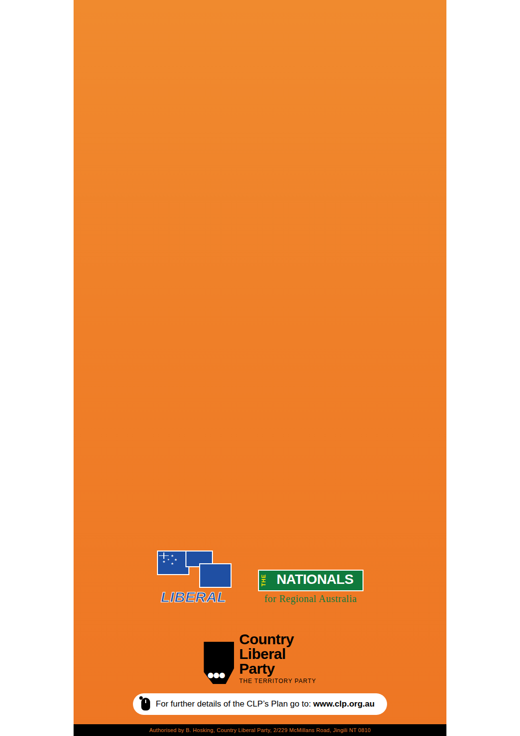★ ★ ★ ★ ★
LIBERAL
THE
NATIONALS
for Regional Australia
●●●
Country
Liberal
Party
THE TERRITORY PARTY
For further details of the CLP’s Plan go to: www.clp.org.au
Authorised by B. Hosking, Country Liberal Party, 2/229 McMillans Road, Jingili NT 0810